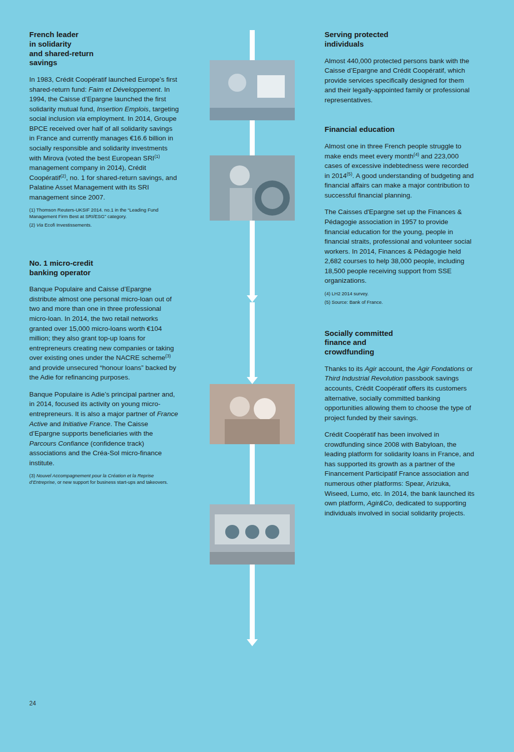French leader
in solidarity
and shared-return
savings
In 1983, Crédit Coopératif launched Europe’s first shared-return fund: Faim et Développement. In 1994, the Caisse d’Epargne launched the first solidarity mutual fund, Insertion Emplois, targeting social inclusion via employment. In 2014, Groupe BPCE received over half of all solidarity savings in France and currently manages €16.6 billion in socially responsible and solidarity investments with Mirova (voted the best European SRI(1) management company in 2014), Crédit Coopératif(2), no. 1 for shared-return savings, and Palatine Asset Management with its SRI management since 2007.
(1) Thomson Reuters-UKSIF 2014. no.1 in the “Leading Fund Management Firm Best at SRI/ESG” category.
(2) Via Ecofi Investissements.
No. 1 micro-credit
banking operator
Banque Populaire and Caisse d’Epargne distribute almost one personal micro-loan out of two and more than one in three professional micro-loan. In 2014, the two retail networks granted over 15,000 micro-loans worth €104 million; they also grant top-up loans for entrepreneurs creating new companies or taking over existing ones under the NACRE scheme(3) and provide unsecured “honour loans” backed by the Adie for refinancing purposes.
Banque Populaire is Adie’s principal partner and, in 2014, focused its activity on young micro-entrepreneurs. It is also a major partner of France Active and Initiative France. The Caisse d’Epargne supports beneficiaries with the Parcours Confiance (confidence track) associations and the Créa-Sol micro-finance institute.
(3) Nouvel Accompagnement pour la Création et la Reprise d’Entreprise, or new support for business start-ups and takeovers.
Serving protected
individuals
Almost 440,000 protected persons bank with the Caisse d’Epargne and Crédit Coopératif, which provide services specifically designed for them and their legally-appointed family or professional representatives.
Financial education
Almost one in three French people struggle to make ends meet every month(4) and 223,000 cases of excessive indebtedness were recorded in 2014(5). A good understanding of budgeting and financial affairs can make a major contribution to successful financial planning.
The Caisses d'Epargne set up the Finances & Pédagogie association in 1957 to provide financial education for the young, people in financial straits, professional and volunteer social workers. In 2014, Finances & Pédagogie held 2,682 courses to help 38,000 people, including 18,500 people receiving support from SSE organizations.
(4) LH2 2014 survey.
(5) Source: Bank of France.
Socially committed
finance and
crowdfunding
Thanks to its Agir account, the Agir Fondations or Third Industrial Revolution passbook savings accounts, Crédit Coopératif offers its customers alternative, socially committed banking opportunities allowing them to choose the type of project funded by their savings.
Crédit Coopératif has been involved in crowdfunding since 2008 with Babyloan, the leading platform for solidarity loans in France, and has supported its growth as a partner of the Financement Participatif France association and numerous other platforms: Spear, Arizuka, Wiseed, Lumo, etc. In 2014, the bank launched its own platform, Agir&Co, dedicated to supporting individuals involved in social solidarity projects.
24